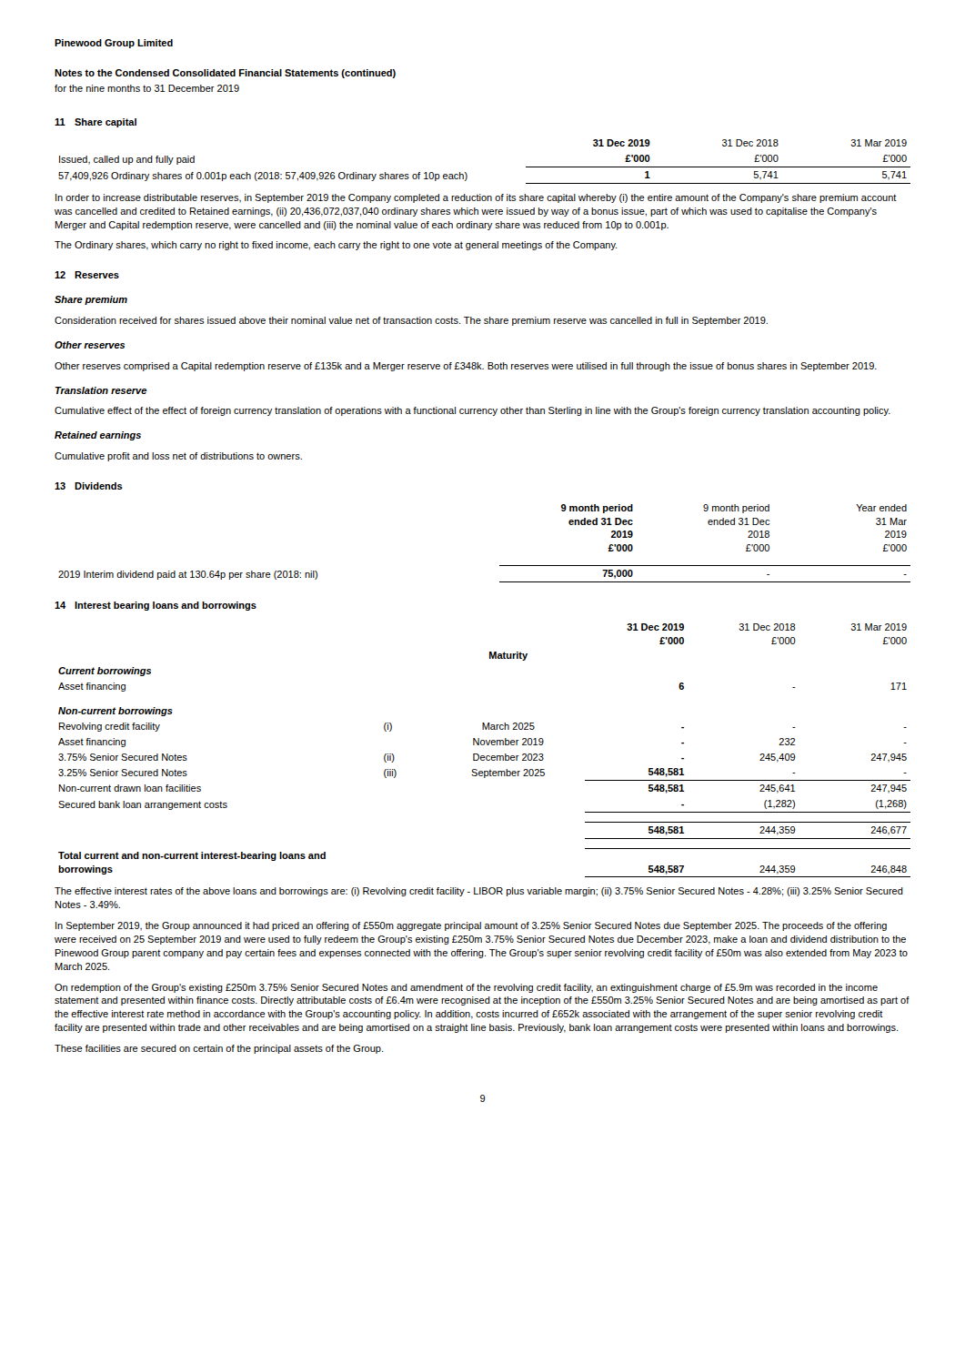Pinewood Group Limited
Notes to the Condensed Consolidated Financial Statements (continued)
for the nine months to 31 December 2019
11 Share capital
| | 31 Dec 2019 | 31 Dec 2018 | 31 Mar 2019 |
| Issued, called up and fully paid | £'000 | £'000 | £'000 |
| 57,409,926 Ordinary shares of 0.001p each (2018: 57,409,926 Ordinary shares of 10p each) | 1 | 5,741 | 5,741 |
In order to increase distributable reserves, in September 2019 the Company completed a reduction of its share capital whereby (i) the entire amount of the Company's share premium account was cancelled and credited to Retained earnings, (ii) 20,436,072,037,040 ordinary shares which were issued by way of a bonus issue, part of which was used to capitalise the Company's Merger and Capital redemption reserve, were cancelled and (iii) the nominal value of each ordinary share was reduced from 10p to 0.001p.
The Ordinary shares, which carry no right to fixed income, each carry the right to one vote at general meetings of the Company.
12 Reserves
Share premium
Consideration received for shares issued above their nominal value net of transaction costs. The share premium reserve was cancelled in full in September 2019.
Other reserves
Other reserves comprised a Capital redemption reserve of £135k and a Merger reserve of £348k. Both reserves were utilised in full through the issue of bonus shares in September 2019.
Translation reserve
Cumulative effect of the effect of foreign currency translation of operations with a functional currency other than Sterling in line with the Group's foreign currency translation accounting policy.
Retained earnings
Cumulative profit and loss net of distributions to owners.
13 Dividends
| | 9 month period ended 31 Dec 2019 £'000 | 9 month period ended 31 Dec 2018 £'000 | Year ended 31 Mar 2019 £'000 |
| 2019 Interim dividend paid at 130.64p per share (2018: nil) | 75,000 | - | - |
14 Interest bearing loans and borrowings
| | | | 31 Dec 2019 £'000 | 31 Dec 2018 £'000 | 31 Mar 2019 £'000 |
| | | Maturity | | | |
| Current borrowings | | | | | |
| Asset financing | | | 6 | - | 171 |
| Non-current borrowings | | | | | |
| Revolving credit facility | (i) | March 2025 | - | - | - |
| Asset financing | | November 2019 | - | 232 | - |
| 3.75% Senior Secured Notes | (ii) | December 2023 | - | 245,409 | 247,945 |
| 3.25% Senior Secured Notes | (iii) | September 2025 | 548,581 | - | - |
| Non-current drawn loan facilities | | | 548,581 | 245,641 | 247,945 |
| Secured bank loan arrangement costs | | | - | (1,282) | (1,268) |
| | | | 548,581 | 244,359 | 246,677 |
| Total current and non-current interest-bearing loans and borrowings | | | 548,587 | 244,359 | 246,848 |
The effective interest rates of the above loans and borrowings are: (i) Revolving credit facility - LIBOR plus variable margin; (ii) 3.75% Senior Secured Notes - 4.28%; (iii) 3.25% Senior Secured Notes - 3.49%.
In September 2019, the Group announced it had priced an offering of £550m aggregate principal amount of 3.25% Senior Secured Notes due September 2025. The proceeds of the offering were received on 25 September 2019 and were used to fully redeem the Group's existing £250m 3.75% Senior Secured Notes due December 2023, make a loan and dividend distribution to the Pinewood Group parent company and pay certain fees and expenses connected with the offering. The Group's super senior revolving credit facility of £50m was also extended from May 2023 to March 2025.
On redemption of the Group's existing £250m 3.75% Senior Secured Notes and amendment of the revolving credit facility, an extinguishment charge of £5.9m was recorded in the income statement and presented within finance costs. Directly attributable costs of £6.4m were recognised at the inception of the £550m 3.25% Senior Secured Notes and are being amortised as part of the effective interest rate method in accordance with the Group's accounting policy. In addition, costs incurred of £652k associated with the arrangement of the super senior revolving credit facility are presented within trade and other receivables and are being amortised on a straight line basis. Previously, bank loan arrangement costs were presented within loans and borrowings.
These facilities are secured on certain of the principal assets of the Group.
9